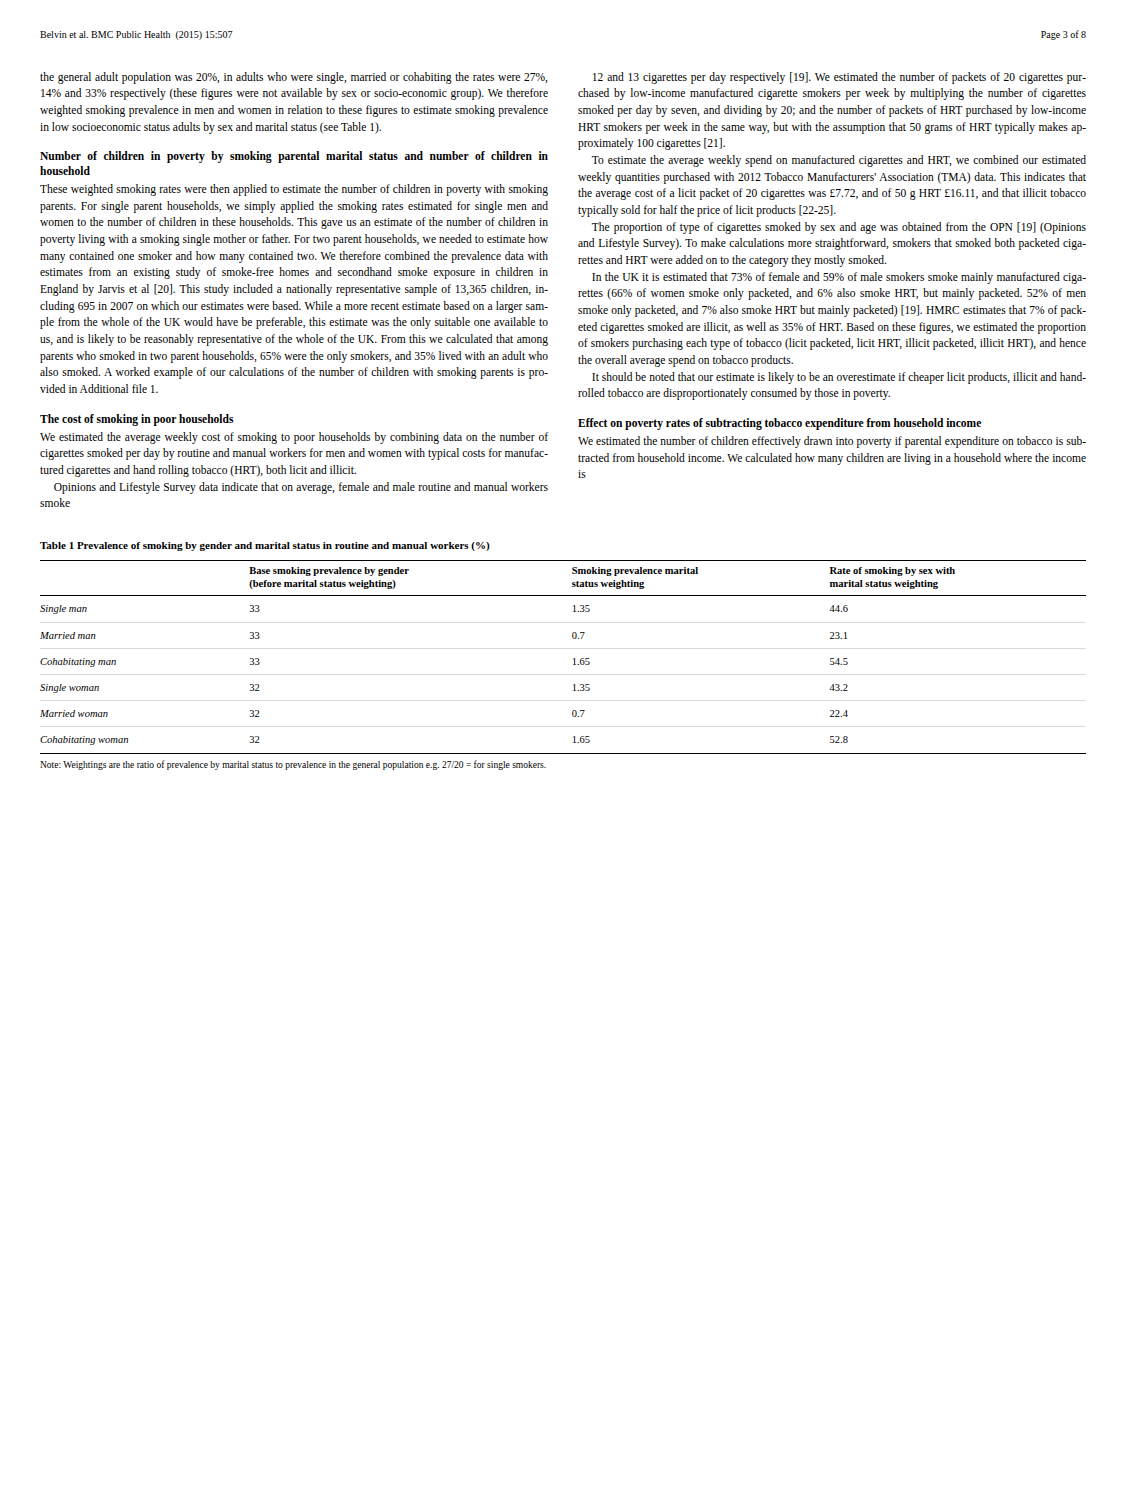Belvin et al. BMC Public Health (2015) 15:507 Page 3 of 8
the general adult population was 20%, in adults who were single, married or cohabiting the rates were 27%, 14% and 33% respectively (these figures were not available by sex or socio-economic group). We therefore weighted smoking prevalence in men and women in relation to these figures to estimate smoking prevalence in low socioeconomic status adults by sex and marital status (see Table 1).
Number of children in poverty by smoking parental marital status and number of children in household
These weighted smoking rates were then applied to estimate the number of children in poverty with smoking parents. For single parent households, we simply applied the smoking rates estimated for single men and women to the number of children in these households. This gave us an estimate of the number of children in poverty living with a smoking single mother or father. For two parent households, we needed to estimate how many contained one smoker and how many contained two. We therefore combined the prevalence data with estimates from an existing study of smoke-free homes and secondhand smoke exposure in children in England by Jarvis et al [20]. This study included a nationally representative sample of 13,365 children, including 695 in 2007 on which our estimates were based. While a more recent estimate based on a larger sample from the whole of the UK would have be preferable, this estimate was the only suitable one available to us, and is likely to be reasonably representative of the whole of the UK. From this we calculated that among parents who smoked in two parent households, 65% were the only smokers, and 35% lived with an adult who also smoked. A worked example of our calculations of the number of children with smoking parents is provided in Additional file 1.
The cost of smoking in poor households
We estimated the average weekly cost of smoking to poor households by combining data on the number of cigarettes smoked per day by routine and manual workers for men and women with typical costs for manufactured cigarettes and hand rolling tobacco (HRT), both licit and illicit.
Opinions and Lifestyle Survey data indicate that on average, female and male routine and manual workers smoke
12 and 13 cigarettes per day respectively [19]. We estimated the number of packets of 20 cigarettes purchased by low-income manufactured cigarette smokers per week by multiplying the number of cigarettes smoked per day by seven, and dividing by 20; and the number of packets of HRT purchased by low-income HRT smokers per week in the same way, but with the assumption that 50 grams of HRT typically makes approximately 100 cigarettes [21].
To estimate the average weekly spend on manufactured cigarettes and HRT, we combined our estimated weekly quantities purchased with 2012 Tobacco Manufacturers' Association (TMA) data. This indicates that the average cost of a licit packet of 20 cigarettes was £7.72, and of 50 g HRT £16.11, and that illicit tobacco typically sold for half the price of licit products [22-25].
The proportion of type of cigarettes smoked by sex and age was obtained from the OPN [19] (Opinions and Lifestyle Survey). To make calculations more straightforward, smokers that smoked both packeted cigarettes and HRT were added on to the category they mostly smoked.
In the UK it is estimated that 73% of female and 59% of male smokers smoke mainly manufactured cigarettes (66% of women smoke only packeted, and 6% also smoke HRT, but mainly packeted. 52% of men smoke only packeted, and 7% also smoke HRT but mainly packeted) [19]. HMRC estimates that 7% of packeted cigarettes smoked are illicit, as well as 35% of HRT. Based on these figures, we estimated the proportion of smokers purchasing each type of tobacco (licit packeted, licit HRT, illicit packeted, illicit HRT), and hence the overall average spend on tobacco products.
It should be noted that our estimate is likely to be an overestimate if cheaper licit products, illicit and hand-rolled tobacco are disproportionately consumed by those in poverty.
Effect on poverty rates of subtracting tobacco expenditure from household income
We estimated the number of children effectively drawn into poverty if parental expenditure on tobacco is subtracted from household income. We calculated how many children are living in a household where the income is
Table 1 Prevalence of smoking by gender and marital status in routine and manual workers (%)
| | Base smoking prevalence by gender (before marital status weighting) | Smoking prevalence marital status weighting | Rate of smoking by sex with marital status weighting |
| --- | --- | --- | --- |
| Single man | 33 | 1.35 | 44.6 |
| Married man | 33 | 0.7 | 23.1 |
| Cohabitating man | 33 | 1.65 | 54.5 |
| Single woman | 32 | 1.35 | 43.2 |
| Married woman | 32 | 0.7 | 22.4 |
| Cohabitating woman | 32 | 1.65 | 52.8 |
Note: Weightings are the ratio of prevalence by marital status to prevalence in the general population e.g. 27/20 = for single smokers.